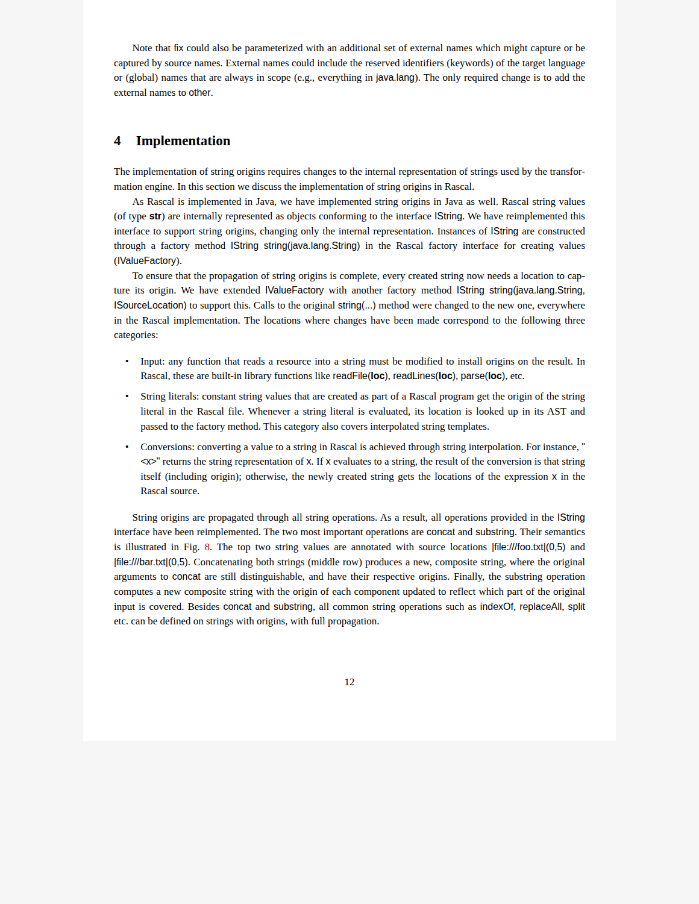Note that fix could also be parameterized with an additional set of external names which might capture or be captured by source names. External names could include the reserved identifiers (keywords) of the target language or (global) names that are always in scope (e.g., everything in java.lang). The only required change is to add the external names to other.
4 Implementation
The implementation of string origins requires changes to the internal representation of strings used by the transformation engine. In this section we discuss the implementation of string origins in Rascal.
As Rascal is implemented in Java, we have implemented string origins in Java as well. Rascal string values (of type str) are internally represented as objects conforming to the interface IString. We have reimplemented this interface to support string origins, changing only the internal representation. Instances of IString are constructed through a factory method IString string(java.lang.String) in the Rascal factory interface for creating values (IValueFactory).
To ensure that the propagation of string origins is complete, every created string now needs a location to capture its origin. We have extended IValueFactory with another factory method IString string(java.lang.String, ISourceLocation) to support this. Calls to the original string(...) method were changed to the new one, everywhere in the Rascal implementation. The locations where changes have been made correspond to the following three categories:
Input: any function that reads a resource into a string must be modified to install origins on the result. In Rascal, these are built-in library functions like readFile(loc), readLines(loc), parse(loc), etc.
String literals: constant string values that are created as part of a Rascal program get the origin of the string literal in the Rascal file. Whenever a string literal is evaluated, its location is looked up in its AST and passed to the factory method. This category also covers interpolated string templates.
Conversions: converting a value to a string in Rascal is achieved through string interpolation. For instance, "<x>" returns the string representation of x. If x evaluates to a string, the result of the conversion is that string itself (including origin); otherwise, the newly created string gets the locations of the expression x in the Rascal source.
String origins are propagated through all string operations. As a result, all operations provided in the IString interface have been reimplemented. The two most important operations are concat and substring. Their semantics is illustrated in Fig. 8. The top two string values are annotated with source locations |file:///foo.txt|(0,5) and |file:///bar.txt|(0,5). Concatenating both strings (middle row) produces a new, composite string, where the original arguments to concat are still distinguishable, and have their respective origins. Finally, the substring operation computes a new composite string with the origin of each component updated to reflect which part of the original input is covered. Besides concat and substring, all common string operations such as indexOf, replaceAll, split etc. can be defined on strings with origins, with full propagation.
12